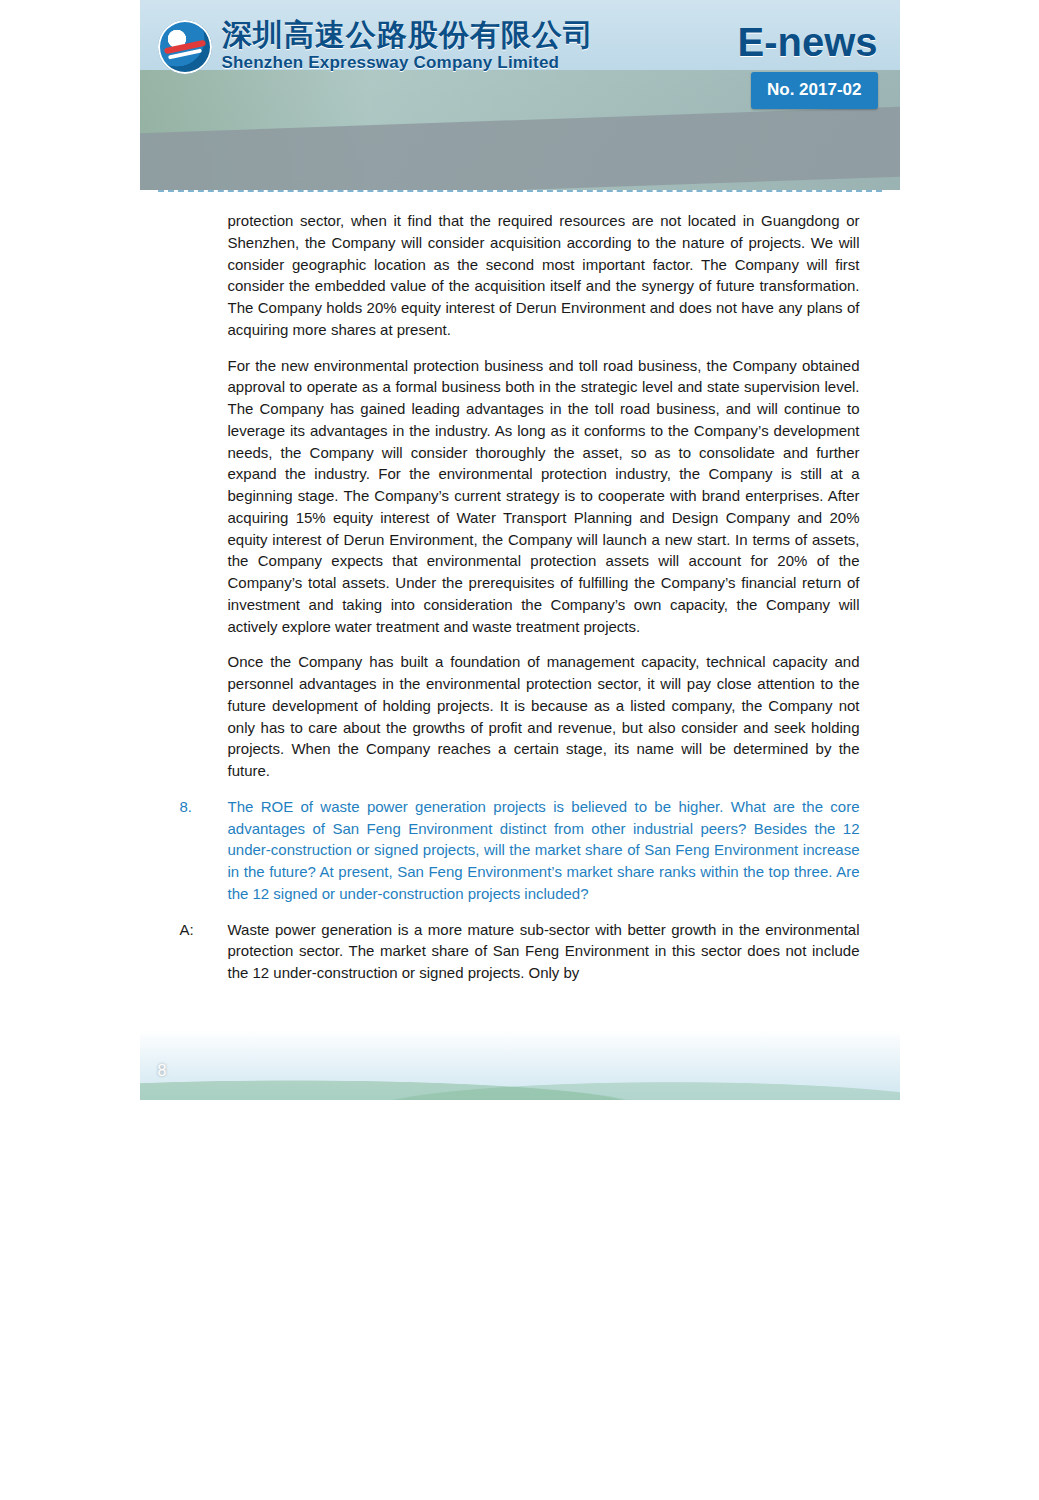深圳高速公路股份有限公司
Shenzhen Expressway Company Limited
E-news
No. 2017-02
protection sector, when it find that the required resources are not located in Guangdong or Shenzhen, the Company will consider acquisition according to the nature of projects. We will consider geographic location as the second most important factor. The Company will first consider the embedded value of the acquisition itself and the synergy of future transformation. The Company holds 20% equity interest of Derun Environment and does not have any plans of acquiring more shares at present.
For the new environmental protection business and toll road business, the Company obtained approval to operate as a formal business both in the strategic level and state supervision level. The Company has gained leading advantages in the toll road business, and will continue to leverage its advantages in the industry. As long as it conforms to the Company’s development needs, the Company will consider thoroughly the asset, so as to consolidate and further expand the industry. For the environmental protection industry, the Company is still at a beginning stage. The Company’s current strategy is to cooperate with brand enterprises. After acquiring 15% equity interest of Water Transport Planning and Design Company and 20% equity interest of Derun Environment, the Company will launch a new start. In terms of assets, the Company expects that environmental protection assets will account for 20% of the Company’s total assets. Under the prerequisites of fulfilling the Company’s financial return of investment and taking into consideration the Company’s own capacity, the Company will actively explore water treatment and waste treatment projects.
Once the Company has built a foundation of management capacity, technical capacity and personnel advantages in the environmental protection sector, it will pay close attention to the future development of holding projects. It is because as a listed company, the Company not only has to care about the growths of profit and revenue, but also consider and seek holding projects. When the Company reaches a certain stage, its name will be determined by the future.
8.
The ROE of waste power generation projects is believed to be higher. What are the core advantages of San Feng Environment distinct from other industrial peers? Besides the 12 under-construction or signed projects, will the market share of San Feng Environment increase in the future? At present, San Feng Environment’s market share ranks within the top three. Are the 12 signed or under-construction projects included?
A:
Waste power generation is a more mature sub-sector with better growth in the environmental protection sector. The market share of San Feng Environment in this sector does not include the 12 under-construction or signed projects. Only by
8